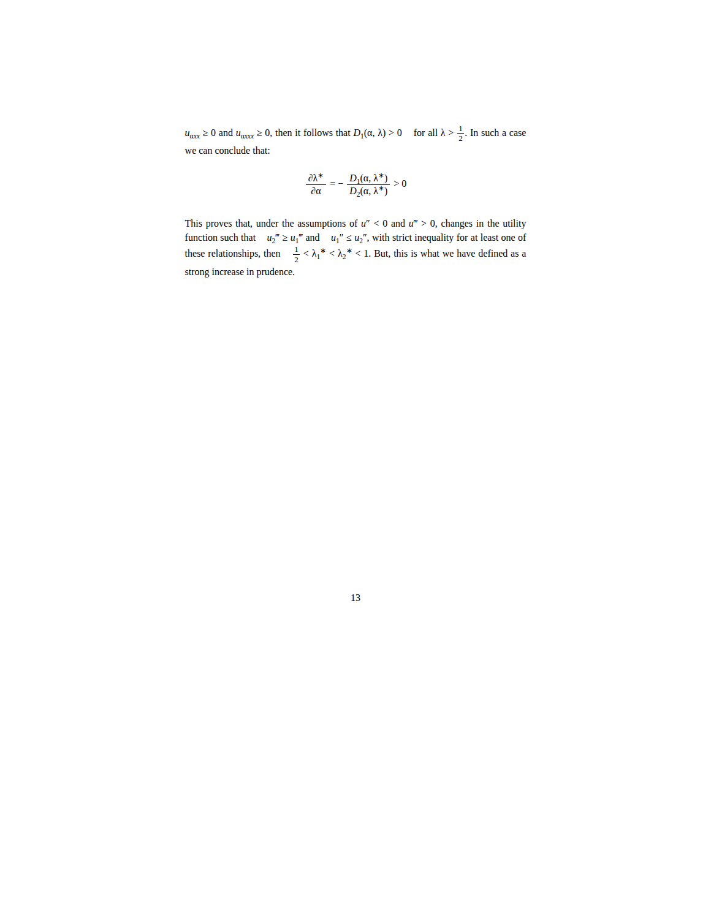uαxx ≥ 0 and uαxxx ≥ 0, then it follows that D1(α, λ) > 0 for all λ > 12. In such a case we can conclude that:
∂λ∗∂α = − D1(α, λ∗) D2(α, λ∗) > 0
This proves that, under the assumptions of u″ < 0 and u‴ > 0, changes in the utility function such that u2‴ ≥ u1‴ and u1″ ≤ u2″, with strict inequality for at least one of these relationships, then 12 < λ1∗ < λ2∗ < 1. But, this is what we have defined as a strong increase in prudence.
13